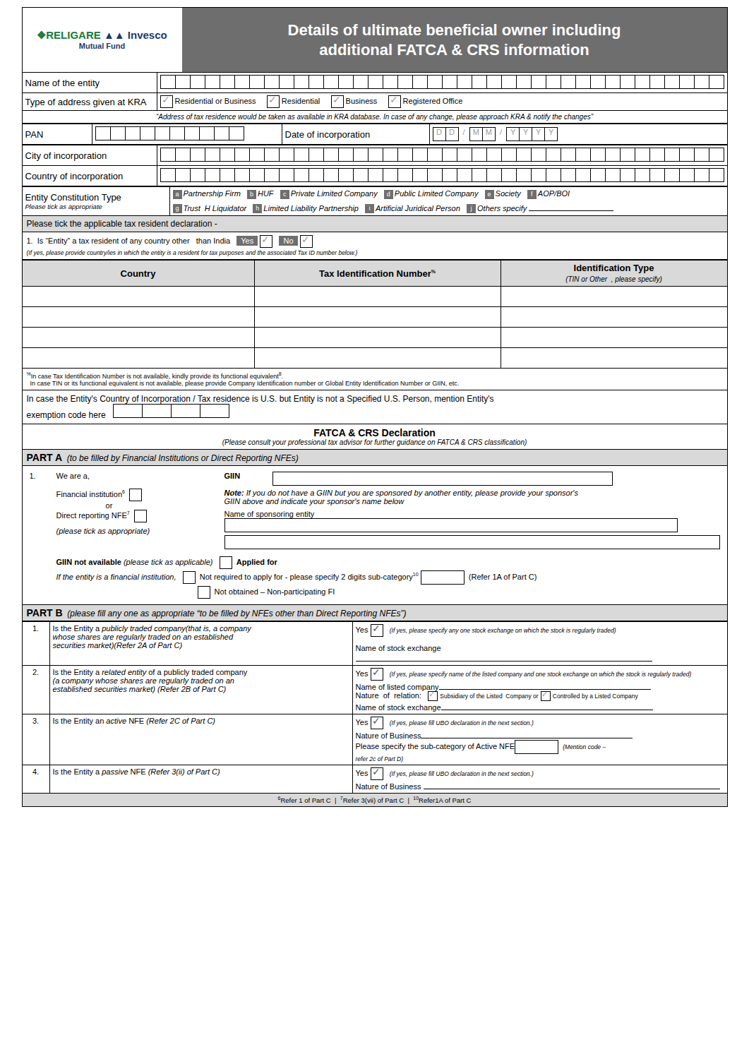❖RELIGARE ▲▲ Invesco Mutual Fund
Details of ultimate beneficial owner including
additional FATCA & CRS information
| Name of the entity | |
| Type of address given at KRA | Residential or Business Residential Business Registered Office |
| “Address of tax residence would be taken as available in KRA database. In case of any change, please approach KRA & notify the changes” |
| PAN | | Date of incorporation | D D / M M / Y Y Y Y |
| City of incorporation | |
| Country of incorporation | |
| Entity Constitution Type Please tick as appropriate | a Partnership Firm b HUF c Private Limited Company d Public Limited Company e Society f AOP/BOI g Trust H Liquidator h Limited Liability Partnership i Artificial Juridical Person j Others specify |
Please tick the applicable tax resident declaration -
1. Is “Entity” a tax resident of any country other than India Yes No
(If yes, please provide country/ies in which the entity is a resident for tax purposes and the associated Tax ID number below.)
| Country | Tax Identification Number % | Identification Type (TIN or Other , please specify) |
%In case Tax Identification Number is not available, kindly provide its functional equivalent8.
In case TIN or its functional equivalent is not available, please provide Company Identification number or Global Entity Identification Number or GIIN, etc.
In case the Entity's Country of Incorporation / Tax residence is U.S. but Entity is not a Specified U.S. Person, mention Entity's
exemption code here
FATCA & CRS Declaration
(Please consult your professional tax advisor for further guidance on FATCA & CRS classification)
PART A (to be filled by Financial Institutions or Direct Reporting NFEs)
| 1. | We are a, | GIIN | |
| | Financial institution 6 or Direct reporting NFE 7 (please tick as appropriate) | Note: If you do not have a GIIN but you are sponsored by another entity, please provide your sponsor's GIIN above and indicate your sponsor's name below Name of sponsoring entity |
| | GIIN not available (please tick as applicable) Applied for If the entity is a financial institution, Not required to apply for - please specify 2 digits sub-category 10 (Refer 1A of Part C) Not obtained – Non-participating FI |
PART B (please fill any one as appropriate “to be filled by NFEs other than Direct Reporting NFEs”)
| 1. | Is the Entity a publicly traded company(that is, a company whose shares are regularly traded on an established securities market)(Refer 2A of Part C) | Yes (If yes, please specify any one stock exchange on which the stock is regularly traded) Name of stock exchange |
| 2. | Is the Entity a related entity of a publicly traded company (a company whose shares are regularly traded on an established securities market) (Refer 2B of Part C) | Yes (If yes, please specify name of the listed company and one stock exchange on which the stock is regularly traded) Name of listed company Nature of relation: Subsidiary of the Listed Company or Controlled by a Listed Company Name of stock exchange |
| 3. | Is the Entity an active NFE (Refer 2C of Part C) | Yes (If yes, please fill UBO declaration in the next section.) Nature of Business Please specify the sub-category of Active NFE (Mention code – refer 2c of Part D) |
| 4. | Is the Entity a passive NFE (Refer 3(ii) of Part C) | Yes (If yes, please fill UBO declaration in the next section.) Nature of Business |
6Refer 1 of Part C | 7Refer 3(vii) of Part C | 10Refer1A of Part C